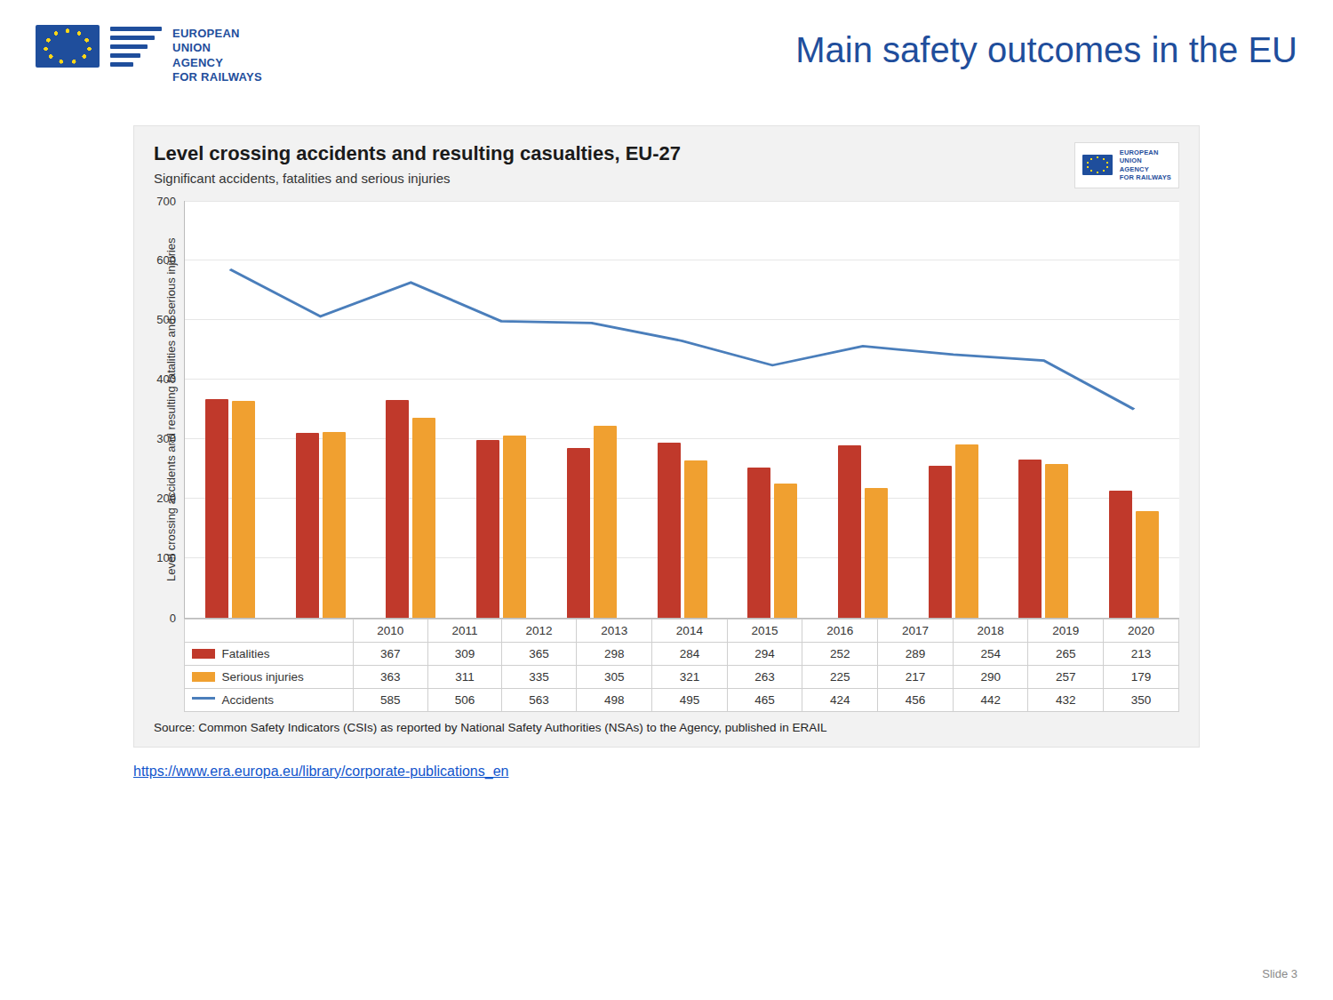European
Union
Agency
for Railways
Main safety outcomes in the EU
Level crossing accidents and resulting casualties, EU-27
Significant accidents, fatalities and serious injuries
European
Union
Agency
for Railways
Level crossing accidents and resulting fatalities and serious injuries
700 600 500 400 300 200 100 0
| | | 2010 | 2011 | 2012 | 2013 | 2014 | 2015 | 2016 | 2017 | 2018 | 2019 | 2020 |
| --- | --- | --- | --- | --- | --- | --- | --- | --- | --- | --- | --- | --- |
| | Fatalities | 367 | 309 | 365 | 298 | 284 | 294 | 252 | 289 | 254 | 265 | 213 |
| | Serious injuries | 363 | 311 | 335 | 305 | 321 | 263 | 225 | 217 | 290 | 257 | 179 |
| | Accidents | 585 | 506 | 563 | 498 | 495 | 465 | 424 | 456 | 442 | 432 | 350 |
Source: Common Safety Indicators (CSIs) as reported by National Safety Authorities (NSAs) to the Agency, published in ERAIL
https://www.era.europa.eu/library/corporate-publications_en
Slide 3